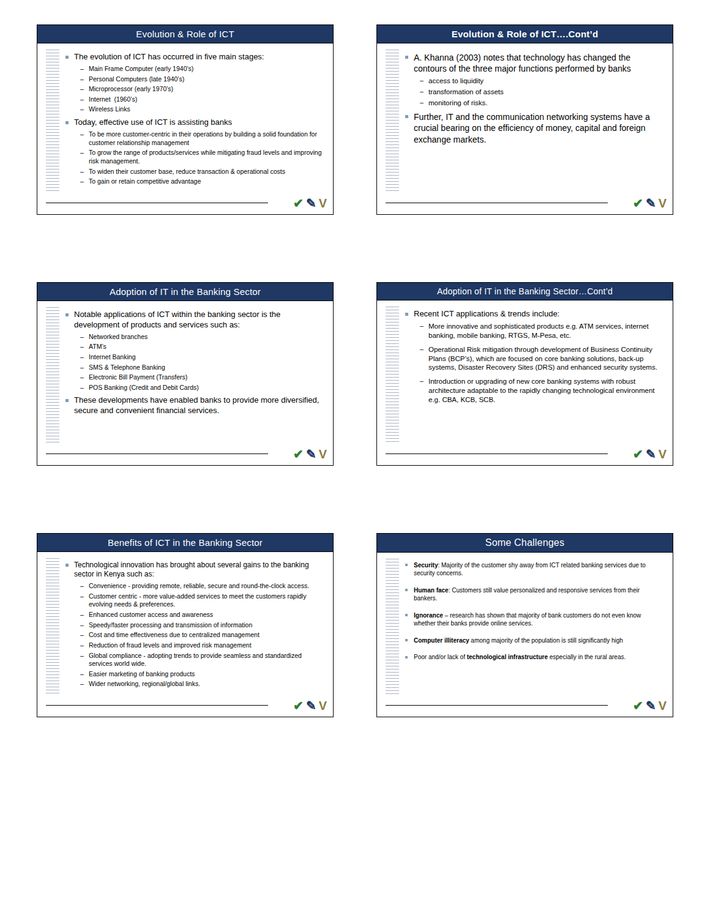Evolution & Role of ICT
The evolution of ICT has occurred in five main stages:
Main Frame Computer (early 1940’s)
Personal Computers (late 1940’s)
Microprocessor (early 1970’s)
Internet (1960’s)
Wireless Links
Today, effective use of ICT is assisting banks
To be more customer-centric in their operations by building a solid foundation for customer relationship management
To grow the range of products/services while mitigating fraud levels and improving risk management.
To widen their customer base, reduce transaction & operational costs
To gain or retain competitive advantage
✔ ✎ V
Evolution & Role of ICT….Cont’d
A. Khanna (2003) notes that technology has changed the contours of the three major functions performed by banks
access to liquidity
transformation of assets
monitoring of risks.
Further, IT and the communication networking systems have a crucial bearing on the efficiency of money, capital and foreign exchange markets.
✔ ✎ V
Adoption of IT in the Banking Sector
Notable applications of ICT within the banking sector is the development of products and services such as:
Networked branches
ATM’s
Internet Banking
SMS & Telephone Banking
Electronic Bill Payment (Transfers)
POS Banking (Credit and Debit Cards)
These developments have enabled banks to provide more diversified, secure and convenient financial services.
✔ ✎ V
Adoption of IT in the Banking Sector…Cont’d
Recent ICT applications & trends include:
More innovative and sophisticated products e.g. ATM services, internet banking, mobile banking, RTGS, M-Pesa, etc.
Operational Risk mitigation through development of Business Continuity Plans (BCP’s), which are focused on core banking solutions, back-up systems, Disaster Recovery Sites (DRS) and enhanced security systems.
Introduction or upgrading of new core banking systems with robust architecture adaptable to the rapidly changing technological environment e.g. CBA, KCB, SCB.
✔ ✎ V
Benefits of ICT in the Banking Sector
Technological innovation has brought about several gains to the banking sector in Kenya such as:
Convenience - providing remote, reliable, secure and round-the-clock access.
Customer centric - more value-added services to meet the customers rapidly evolving needs & preferences.
Enhanced customer access and awareness
Speedy/faster processing and transmission of information
Cost and time effectiveness due to centralized management
Reduction of fraud levels and improved risk management
Global compliance - adopting trends to provide seamless and standardized services world wide.
Easier marketing of banking products
Wider networking, regional/global links.
✔ ✎ V
Some Challenges
Security: Majority of the customer shy away from ICT related banking services due to security concerns.
Human face: Customers still value personalized and responsive services from their bankers.
Ignorance – research has shown that majority of bank customers do not even know whether their banks provide online services.
Computer illiteracy among majority of the population is still significantly high
Poor and/or lack of technological infrastructure especially in the rural areas.
✔ ✎ V